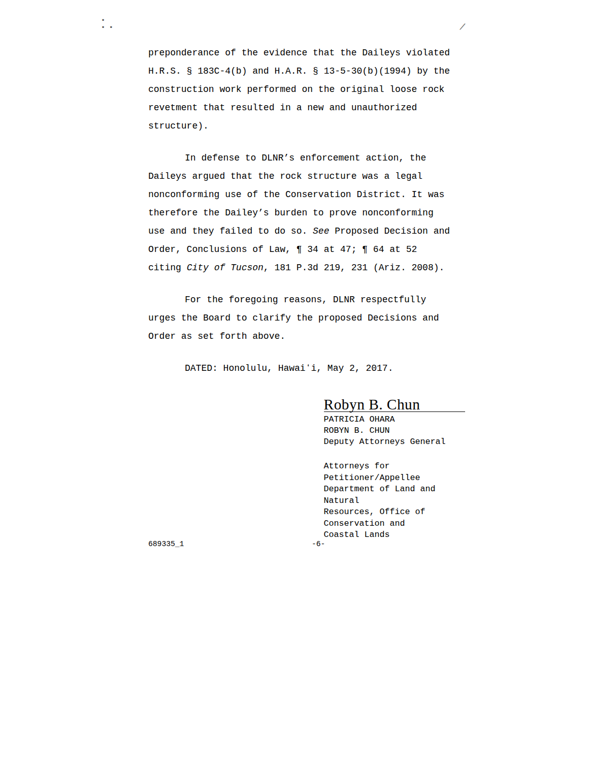•
• •
/
preponderance of the evidence that the Daileys violated H.R.S. § 183C-4(b) and H.A.R. § 13-5-30(b)(1994) by the construction work performed on the original loose rock revetment that resulted in a new and unauthorized structure).
In defense to DLNR’s enforcement action, the Daileys argued that the rock structure was a legal nonconforming use of the Conservation District. It was therefore the Dailey’s burden to prove nonconforming use and they failed to do so. See Proposed Decision and Order, Conclusions of Law, ¶ 34 at 47; ¶ 64 at 52 citing City of Tucson, 181 P.3d 219, 231 (Ariz. 2008).
For the foregoing reasons, DLNR respectfully urges the Board to clarify the proposed Decisions and Order as set forth above.
DATED: Honolulu, Hawaiʻi, May 2, 2017.
Robyn B. Chun
PATRICIA OHARA
ROBYN B. CHUN
Deputy Attorneys General
Attorneys for Petitioner/Appellee
Department of Land and Natural
Resources, Office of Conservation and
Coastal Lands
689335_1
-6-